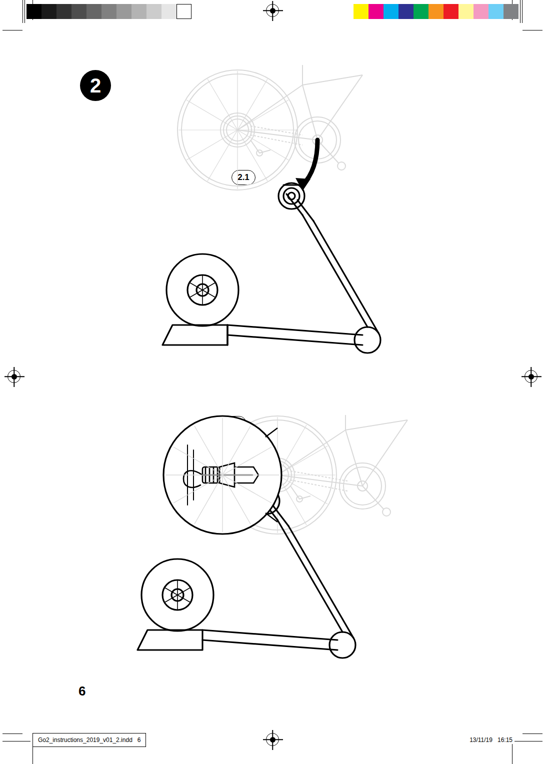2
2.1
2.2
6
Go2_instructions_2019_v01_2.indd 6
13/11/19 16:15